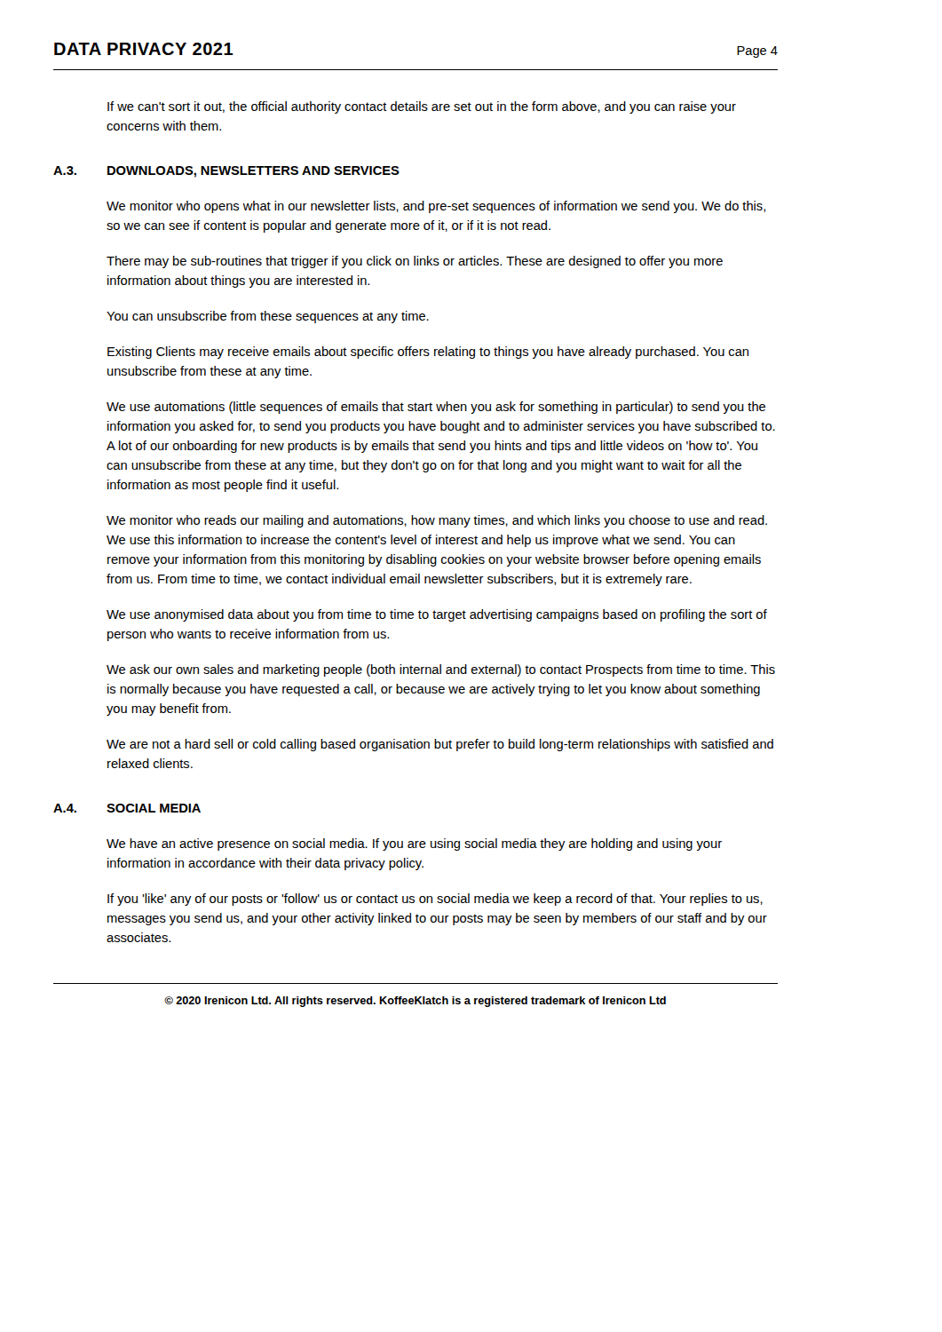DATA PRIVACY 2021
Page 4
If we can't sort it out, the official authority contact details are set out in the form above, and you can raise your concerns with them.
A.3. DOWNLOADS, NEWSLETTERS AND SERVICES
We monitor who opens what in our newsletter lists, and pre-set sequences of information we send you. We do this, so we can see if content is popular and generate more of it, or if it is not read.
There may be sub-routines that trigger if you click on links or articles. These are designed to offer you more information about things you are interested in.
You can unsubscribe from these sequences at any time.
Existing Clients may receive emails about specific offers relating to things you have already purchased. You can unsubscribe from these at any time.
We use automations (little sequences of emails that start when you ask for something in particular) to send you the information you asked for, to send you products you have bought and to administer services you have subscribed to. A lot of our onboarding for new products is by emails that send you hints and tips and little videos on 'how to'. You can unsubscribe from these at any time, but they don't go on for that long and you might want to wait for all the information as most people find it useful.
We monitor who reads our mailing and automations, how many times, and which links you choose to use and read. We use this information to increase the content's level of interest and help us improve what we send. You can remove your information from this monitoring by disabling cookies on your website browser before opening emails from us. From time to time, we contact individual email newsletter subscribers, but it is extremely rare.
We use anonymised data about you from time to time to target advertising campaigns based on profiling the sort of person who wants to receive information from us.
We ask our own sales and marketing people (both internal and external) to contact Prospects from time to time. This is normally because you have requested a call, or because we are actively trying to let you know about something you may benefit from.
We are not a hard sell or cold calling based organisation but prefer to build long-term relationships with satisfied and relaxed clients.
A.4. SOCIAL MEDIA
We have an active presence on social media. If you are using social media they are holding and using your information in accordance with their data privacy policy.
If you 'like' any of our posts or 'follow' us or contact us on social media we keep a record of that. Your replies to us, messages you send us, and your other activity linked to our posts may be seen by members of our staff and by our associates.
© 2020 Irenicon Ltd. All rights reserved. KoffeeKlatch is a registered trademark of Irenicon Ltd